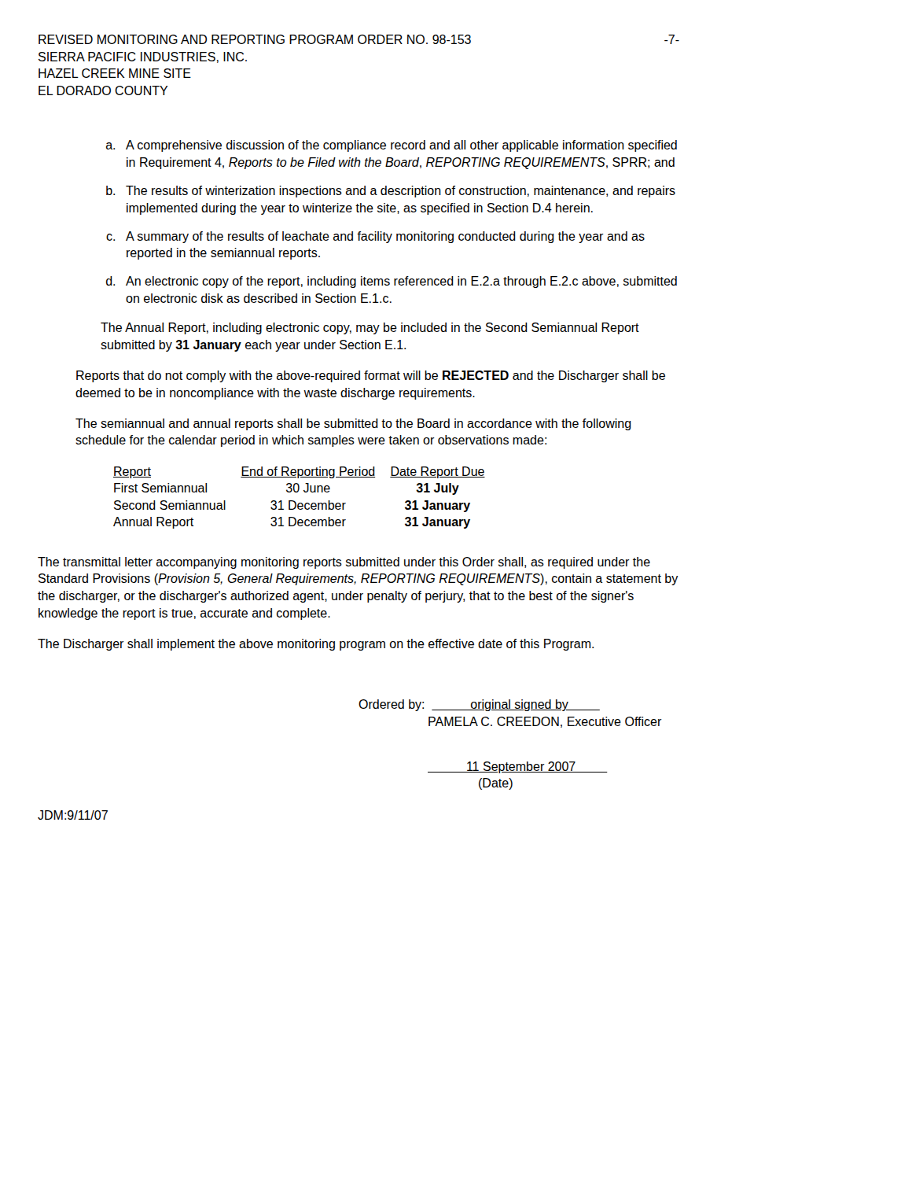REVISED MONITORING AND REPORTING PROGRAM ORDER NO. 98-153-7-
SIERRA PACIFIC INDUSTRIES, INC.
HAZEL CREEK MINE SITE
EL DORADO COUNTY
A comprehensive discussion of the compliance record and all other applicable information specified in Requirement 4, Reports to be Filed with the Board, REPORTING REQUIREMENTS, SPRR; and
The results of winterization inspections and a description of construction, maintenance, and repairs implemented during the year to winterize the site, as specified in Section D.4 herein.
A summary of the results of leachate and facility monitoring conducted during the year and as reported in the semiannual reports.
An electronic copy of the report, including items referenced in E.2.a through E.2.c above, submitted on electronic disk as described in Section E.1.c.
The Annual Report, including electronic copy, may be included in the Second Semiannual Report submitted by 31 January each year under Section E.1.
Reports that do not comply with the above-required format will be REJECTED and the Discharger shall be deemed to be in noncompliance with the waste discharge requirements.
The semiannual and annual reports shall be submitted to the Board in accordance with the following schedule for the calendar period in which samples were taken or observations made:
| Report | End of Reporting Period | Date Report Due |
| --- | --- | --- |
| First Semiannual | 30 June | 31 July |
| Second Semiannual | 31 December | 31 January |
| Annual Report | 31 December | 31 January |
The transmittal letter accompanying monitoring reports submitted under this Order shall, as required under the Standard Provisions (Provision 5, General Requirements, REPORTING REQUIREMENTS), contain a statement by the discharger, or the discharger's authorized agent, under penalty of perjury, that to the best of the signer's knowledge the report is true, accurate and complete.
The Discharger shall implement the above monitoring program on the effective date of this Program.
Ordered by: original signed by
PAMELA C. CREEDON, Executive Officer
11 September 2007
(Date)
JDM:9/11/07